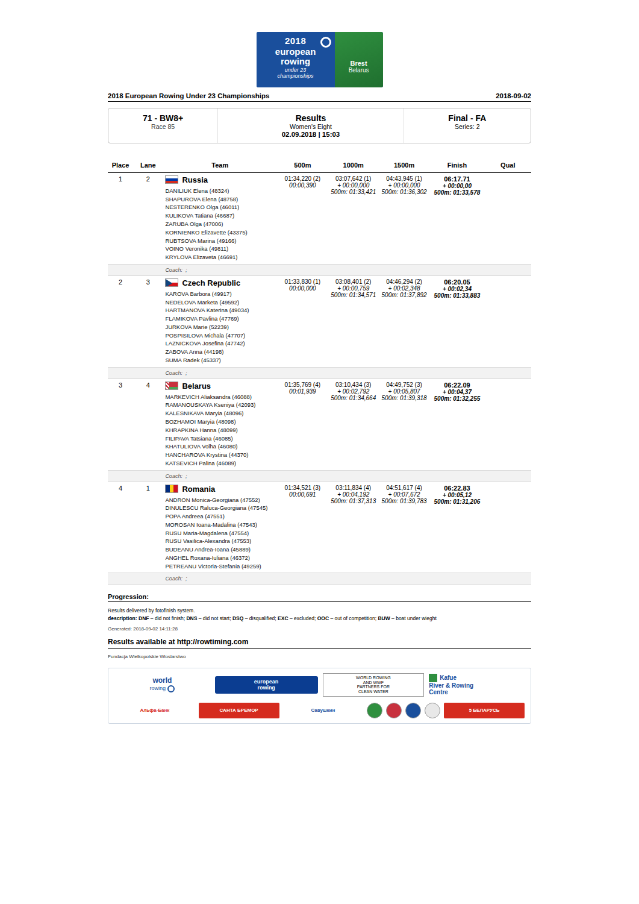2018
european
rowing
under 23
championships
Brest Belarus
2018 European Rowing Under 23 Championships
2018-09-02
71 - BW8+
Race 85
Results
Women's Eight
02.09.2018 | 15:03
Final - FA
Series: 2
| Place | Lane | Team | 500m | 1000m | 1500m | Finish | Qual |
| --- | --- | --- | --- | --- | --- | --- | --- |
| 1 | 2 | Russia DANILIUK Elena (48324) SHAPUROVA Elena (48758) NESTERENKO Olga (46011) KULIKOVA Tatiana (46687) ZARUBA Olga (47006) KORNIENKO Elizavette (43375) RUBTSOVA Marina (49166) VOINO Veronika (49811) KRYLOVA Elizaveta (46691) | 01:34,220 (2) 00:00,390 | 03:07,642 (1) + 00:00,000 500m: 01:33,421 | 04:43,945 (1) + 00:00,000 500m: 01:36,302 | 06:17.71 + 00:00,00 500m: 01:33,578 | |
| | | Coach: ; | | | | | |
| 2 | 3 | Czech Republic KAROVA Barbora (49917) NEDELOVA Marketa (49592) HARTMANOVA Katerina (49034) FLAMIKOVA Pavlina (47769) JURKOVA Marie (52239) POSPISILOVA Michala (47707) LAZNICKOVA Josefina (47742) ZABOVA Anna (44198) SUMA Radek (45337) | 01:33,830 (1) 00:00,000 | 03:08,401 (2) + 00:00,759 500m: 01:34,571 | 04:46,294 (2) + 00:02,348 500m: 01:37,892 | 06:20.05 + 00:02,34 500m: 01:33,883 | |
| | | Coach: ; | | | | | |
| 3 | 4 | Belarus MARKEVICH Aliaksandra (46088) RAMANOUSKAYA Kseniya (42093) KALESNIKAVA Maryia (48096) BOZHAMOI Maryia (48098) KHRAPKINA Hanna (48099) FILIPAVA Tatsiana (46085) KHATULIOVA Volha (46080) HANCHAROVA Krystina (44370) KATSEVICH Palina (46089) | 01:35,769 (4) 00:01,939 | 03:10,434 (3) + 00:02,792 500m: 01:34,664 | 04:49,752 (3) + 00:05,807 500m: 01:39,318 | 06:22.09 + 00:04,37 500m: 01:32,255 | |
| | | Coach: ; | | | | | |
| 4 | 1 | Romania ANDRON Monica-Georgiana (47552) DINULESCU Raluca-Georgiana (47545) POPA Andreea (47551) MOROSAN Ioana-Madalina (47543) RUSU Maria-Magdalena (47554) RUSU Vasilica-Alexandra (47553) BUDEANU Andrea-Ioana (45889) ANGHEL Roxana-Iuliana (46372) PETREANU Victoria-Stefania (49259) | 01:34,521 (3) 00:00,691 | 03:11,834 (4) + 00:04,192 500m: 01:37,313 | 04:51,617 (4) + 00:07,672 500m: 01:39,783 | 06:22.83 + 00:05,12 500m: 01:31,206 | |
| | | Coach: ; | | | | | |
Progression:
Results delivered by fotofinish system.
description: DNF – did not finish; DNS – did not start; DSQ – disqualified; EXC – excluded; OOC – out of competition; BUW – boat under wieght
Generated: 2018-09-02 14:11:28
Results available at http://rowtiming.com
Fundacja Wielkopolskie Wioslarstwo
worldrowing
european
rowing
WORLD ROWING
AND WWF
PARTNERS FOR
CLEAN WATER
Kafue
River & Rowing
Centre
Альфа-Банк
САНТА БРЕМОР
Савушкин
5 БЕЛАРУСЬ